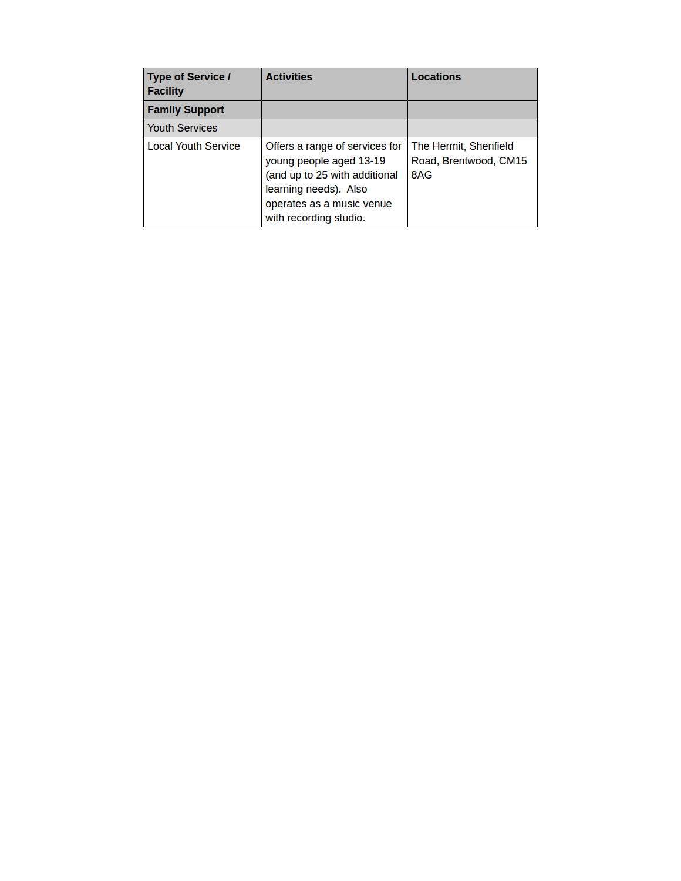| Type of Service / Facility | Activities | Locations |
| --- | --- | --- |
| Family Support | | |
| Youth Services | | |
| Local Youth Service | Offers a range of services for young people aged 13-19 (and up to 25 with additional learning needs). Also operates as a music venue with recording studio. | The Hermit, Shenfield Road, Brentwood, CM15 8AG |